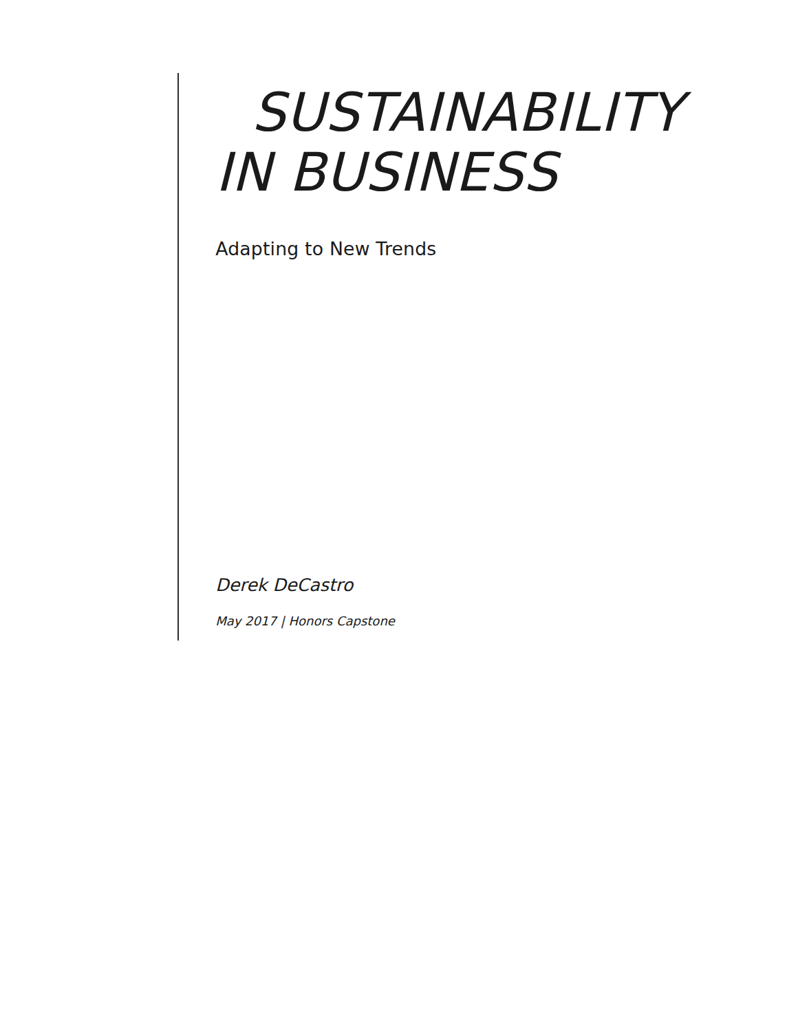SUSTAINABILITY IN BUSINESS
Adapting to New Trends
Derek DeCastro
May 2017 | Honors Capstone